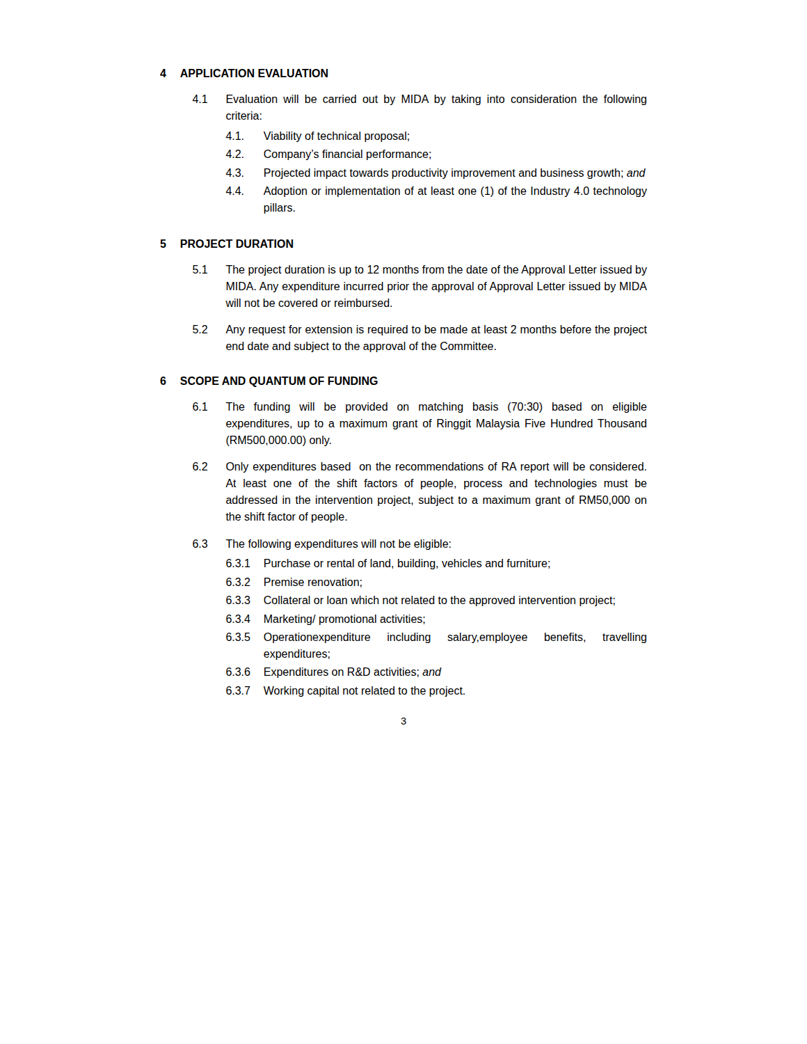4
Application Evaluation
4.1
Evaluation will be carried out by MIDA by taking into consideration the following criteria:
4.1. Viability of technical proposal;
4.2. Company’s financial performance;
4.3. Projected impact towards productivity improvement and business growth; and
4.4. Adoption or implementation of at least one (1) of the Industry 4.0 technology pillars.
5
Project Duration
5.1
The project duration is up to 12 months from the date of the Approval Letter issued by MIDA. Any expenditure incurred prior the approval of Approval Letter issued by MIDA will not be covered or reimbursed.
5.2
Any request for extension is required to be made at least 2 months before the project end date and subject to the approval of the Committee.
6
Scope and Quantum of Funding
6.1
The funding will be provided on matching basis (70:30) based on eligible expenditures, up to a maximum grant of Ringgit Malaysia Five Hundred Thousand (RM500,000.00) only.
6.2
Only expenditures based on the recommendations of RA report will be considered. At least one of the shift factors of people, process and technologies must be addressed in the intervention project, subject to a maximum grant of RM50,000 on the shift factor of people.
6.3
The following expenditures will not be eligible:
6.3.1 Purchase or rental of land, building, vehicles and furniture;
6.3.2 Premise renovation;
6.3.3 Collateral or loan which not related to the approved intervention project;
6.3.4 Marketing/ promotional activities;
6.3.5 Operationexpenditure including salary, employee benefits, travellingexpenditures;
6.3.6 Expenditures on R&D activities; and
6.3.7 Working capital not related to the project.
3